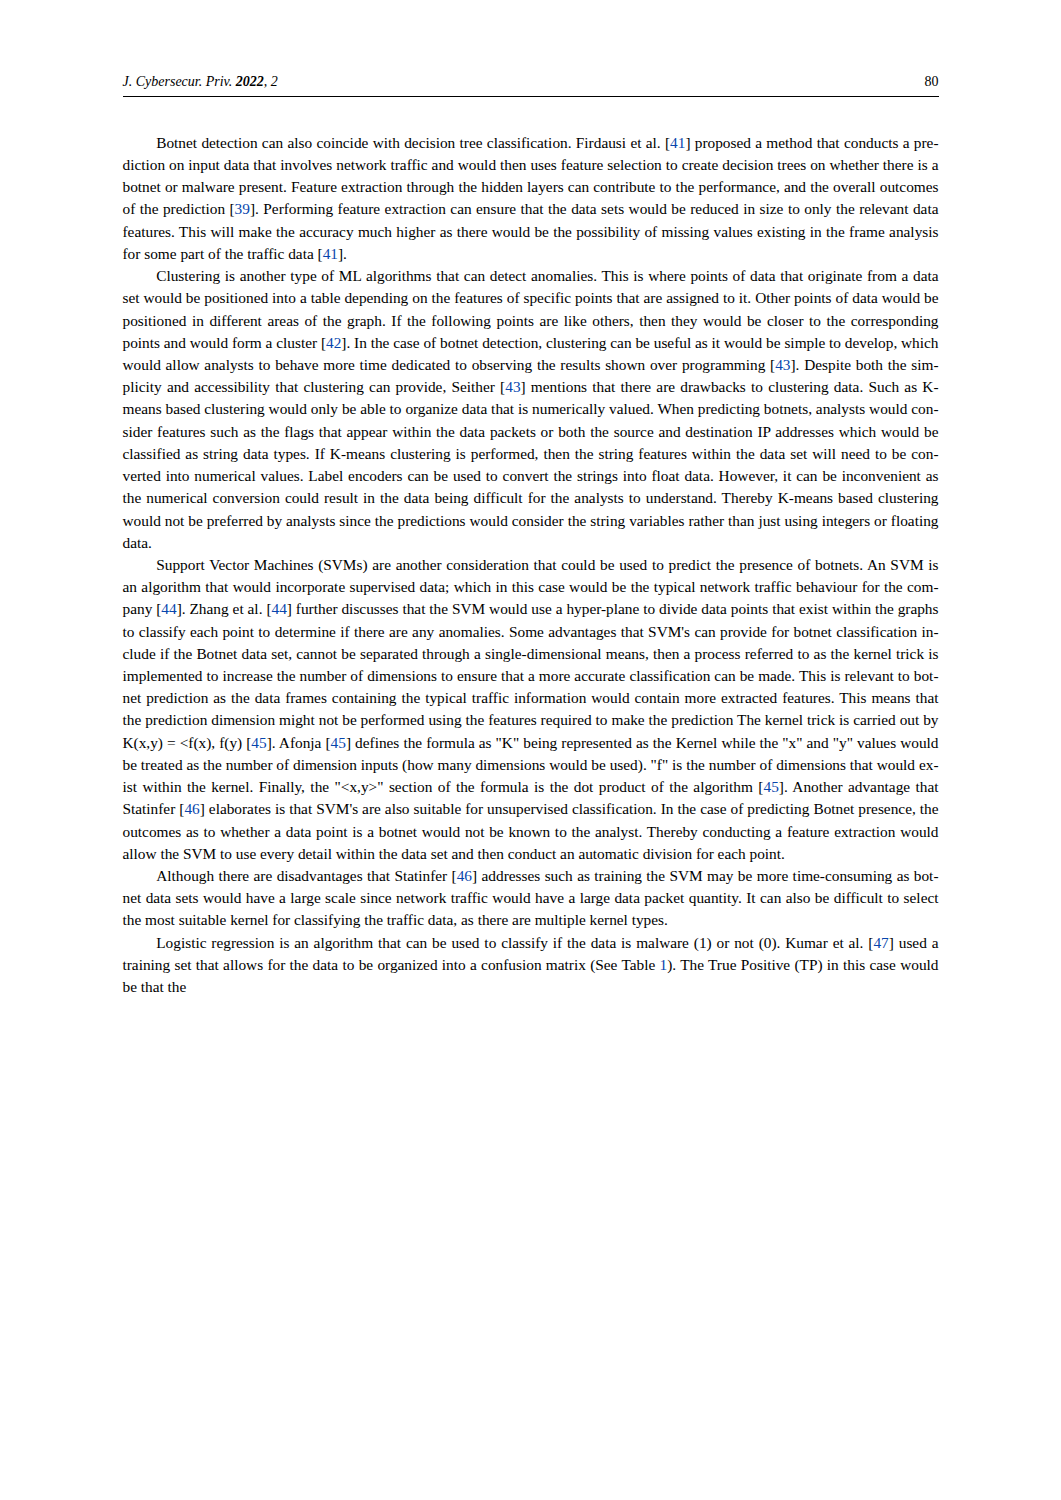J. Cybersecur. Priv. 2022, 2 80
Botnet detection can also coincide with decision tree classification. Firdausi et al. [41] proposed a method that conducts a prediction on input data that involves network traffic and would then uses feature selection to create decision trees on whether there is a botnet or malware present. Feature extraction through the hidden layers can contribute to the performance, and the overall outcomes of the prediction [39]. Performing feature extraction can ensure that the data sets would be reduced in size to only the relevant data features. This will make the accuracy much higher as there would be the possibility of missing values existing in the frame analysis for some part of the traffic data [41].
Clustering is another type of ML algorithms that can detect anomalies. This is where points of data that originate from a data set would be positioned into a table depending on the features of specific points that are assigned to it. Other points of data would be positioned in different areas of the graph. If the following points are like others, then they would be closer to the corresponding points and would form a cluster [42]. In the case of botnet detection, clustering can be useful as it would be simple to develop, which would allow analysts to behave more time dedicated to observing the results shown over programming [43]. Despite both the simplicity and accessibility that clustering can provide, Seither [43] mentions that there are drawbacks to clustering data. Such as K-means based clustering would only be able to organize data that is numerically valued. When predicting botnets, analysts would consider features such as the flags that appear within the data packets or both the source and destination IP addresses which would be classified as string data types. If K-means clustering is performed, then the string features within the data set will need to be converted into numerical values. Label encoders can be used to convert the strings into float data. However, it can be inconvenient as the numerical conversion could result in the data being difficult for the analysts to understand. Thereby K-means based clustering would not be preferred by analysts since the predictions would consider the string variables rather than just using integers or floating data.
Support Vector Machines (SVMs) are another consideration that could be used to predict the presence of botnets. An SVM is an algorithm that would incorporate supervised data; which in this case would be the typical network traffic behaviour for the company [44]. Zhang et al. [44] further discusses that the SVM would use a hyper-plane to divide data points that exist within the graphs to classify each point to determine if there are any anomalies. Some advantages that SVM's can provide for botnet classification include if the Botnet data set, cannot be separated through a single-dimensional means, then a process referred to as the kernel trick is implemented to increase the number of dimensions to ensure that a more accurate classification can be made. This is relevant to botnet prediction as the data frames containing the typical traffic information would contain more extracted features. This means that the prediction dimension might not be performed using the features required to make the prediction The kernel trick is carried out by K(x,y) = <f(x), f(y) [45]. Afonja [45] defines the formula as "K" being represented as the Kernel while the "x" and "y" values would be treated as the number of dimension inputs (how many dimensions would be used). "f" is the number of dimensions that would exist within the kernel. Finally, the "<x,y>" section of the formula is the dot product of the algorithm [45]. Another advantage that Statinfer [46] elaborates is that SVM's are also suitable for unsupervised classification. In the case of predicting Botnet presence, the outcomes as to whether a data point is a botnet would not be known to the analyst. Thereby conducting a feature extraction would allow the SVM to use every detail within the data set and then conduct an automatic division for each point.
Although there are disadvantages that Statinfer [46] addresses such as training the SVM may be more time-consuming as botnet data sets would have a large scale since network traffic would have a large data packet quantity. It can also be difficult to select the most suitable kernel for classifying the traffic data, as there are multiple kernel types.
Logistic regression is an algorithm that can be used to classify if the data is malware (1) or not (0). Kumar et al. [47] used a training set that allows for the data to be organized into a confusion matrix (See Table 1). The True Positive (TP) in this case would be that the